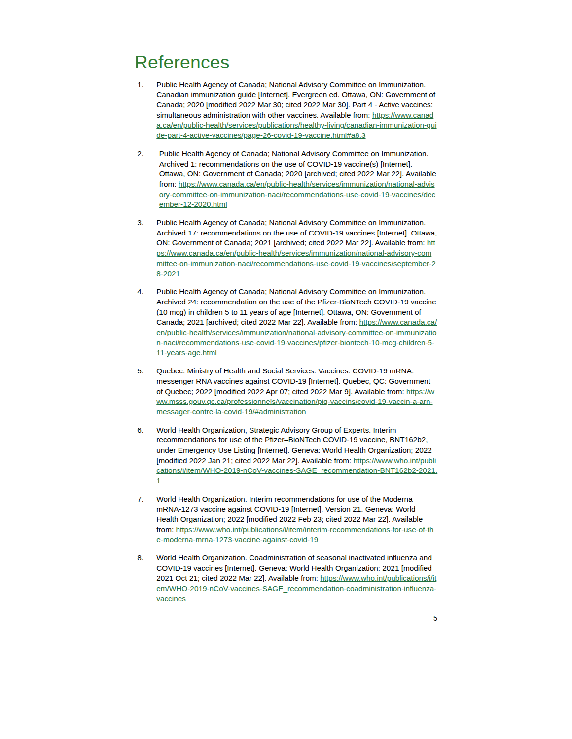References
Public Health Agency of Canada; National Advisory Committee on Immunization. Canadian immunization guide [Internet]. Evergreen ed. Ottawa, ON: Government of Canada; 2020 [modified 2022 Mar 30; cited 2022 Mar 30]. Part 4 - Active vaccines: simultaneous administration with other vaccines. Available from: https://www.canada.ca/en/public-health/services/publications/healthy-living/canadian-immunization-guide-part-4-active-vaccines/page-26-covid-19-vaccine.html#a8.3
Public Health Agency of Canada; National Advisory Committee on Immunization. Archived 1: recommendations on the use of COVID-19 vaccine(s) [Internet]. Ottawa, ON: Government of Canada; 2020 [archived; cited 2022 Mar 22]. Available from: https://www.canada.ca/en/public-health/services/immunization/national-advisory-committee-on-immunization-naci/recommendations-use-covid-19-vaccines/december-12-2020.html
Public Health Agency of Canada; National Advisory Committee on Immunization. Archived 17: recommendations on the use of COVID-19 vaccines [Internet]. Ottawa, ON: Government of Canada; 2021 [archived; cited 2022 Mar 22]. Available from: https://www.canada.ca/en/public-health/services/immunization/national-advisory-committee-on-immunization-naci/recommendations-use-covid-19-vaccines/september-28-2021
Public Health Agency of Canada; National Advisory Committee on Immunization. Archived 24: recommendation on the use of the Pfizer-BioNTech COVID-19 vaccine (10 mcg) in children 5 to 11 years of age [Internet]. Ottawa, ON: Government of Canada; 2021 [archived; cited 2022 Mar 22]. Available from: https://www.canada.ca/en/public-health/services/immunization/national-advisory-committee-on-immunization-naci/recommendations-use-covid-19-vaccines/pfizer-biontech-10-mcg-children-5-11-years-age.html
Quebec. Ministry of Health and Social Services. Vaccines: COVID-19 mRNA: messenger RNA vaccines against COVID-19 [Internet]. Quebec, QC: Government of Quebec; 2022 [modified 2022 Apr 07; cited 2022 Mar 9]. Available from: https://www.msss.gouv.qc.ca/professionnels/vaccination/piq-vaccins/covid-19-vaccin-a-arn-messager-contre-la-covid-19/#administration
World Health Organization, Strategic Advisory Group of Experts. Interim recommendations for use of the Pfizer–BioNTech COVID-19 vaccine, BNT162b2, under Emergency Use Listing [Internet]. Geneva: World Health Organization; 2022 [modified 2022 Jan 21; cited 2022 Mar 22]. Available from: https://www.who.int/publications/i/item/WHO-2019-nCoV-vaccines-SAGE_recommendation-BNT162b2-2021.1
World Health Organization. Interim recommendations for use of the Moderna mRNA-1273 vaccine against COVID-19 [Internet]. Version 21. Geneva: World Health Organization; 2022 [modified 2022 Feb 23; cited 2022 Mar 22]. Available from: https://www.who.int/publications/i/item/interim-recommendations-for-use-of-the-moderna-mrna-1273-vaccine-against-covid-19
World Health Organization. Coadministration of seasonal inactivated influenza and COVID-19 vaccines [Internet]. Geneva: World Health Organization; 2021 [modified 2021 Oct 21; cited 2022 Mar 22]. Available from: https://www.who.int/publications/i/item/WHO-2019-nCoV-vaccines-SAGE_recommendation-coadministration-influenza-vaccines
5